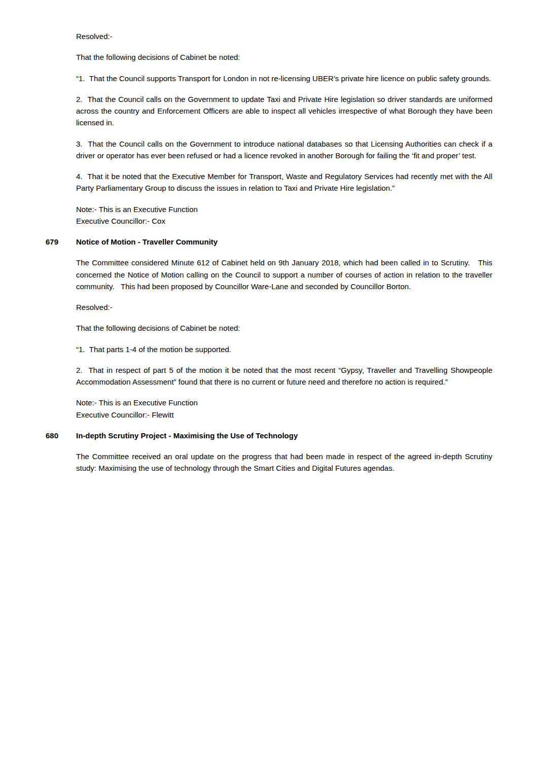Resolved:-
That the following decisions of Cabinet be noted:
“1. That the Council supports Transport for London in not re-licensing UBER’s private hire licence on public safety grounds.
2. That the Council calls on the Government to update Taxi and Private Hire legislation so driver standards are uniformed across the country and Enforcement Officers are able to inspect all vehicles irrespective of what Borough they have been licensed in.
3. That the Council calls on the Government to introduce national databases so that Licensing Authorities can check if a driver or operator has ever been refused or had a licence revoked in another Borough for failing the ‘fit and proper’ test.
4. That it be noted that the Executive Member for Transport, Waste and Regulatory Services had recently met with the All Party Parliamentary Group to discuss the issues in relation to Taxi and Private Hire legislation.”
Note:- This is an Executive Function
Executive Councillor:- Cox
679
Notice of Motion - Traveller Community
The Committee considered Minute 612 of Cabinet held on 9th January 2018, which had been called in to Scrutiny. This concerned the Notice of Motion calling on the Council to support a number of courses of action in relation to the traveller community. This had been proposed by Councillor Ware-Lane and seconded by Councillor Borton.
Resolved:-
That the following decisions of Cabinet be noted:
“1. That parts 1-4 of the motion be supported.
2. That in respect of part 5 of the motion it be noted that the most recent “Gypsy, Traveller and Travelling Showpeople Accommodation Assessment” found that there is no current or future need and therefore no action is required.”
Note:- This is an Executive Function
Executive Councillor:- Flewitt
680
In-depth Scrutiny Project - Maximising the Use of Technology
The Committee received an oral update on the progress that had been made in respect of the agreed in-depth Scrutiny study: Maximising the use of technology through the Smart Cities and Digital Futures agendas.